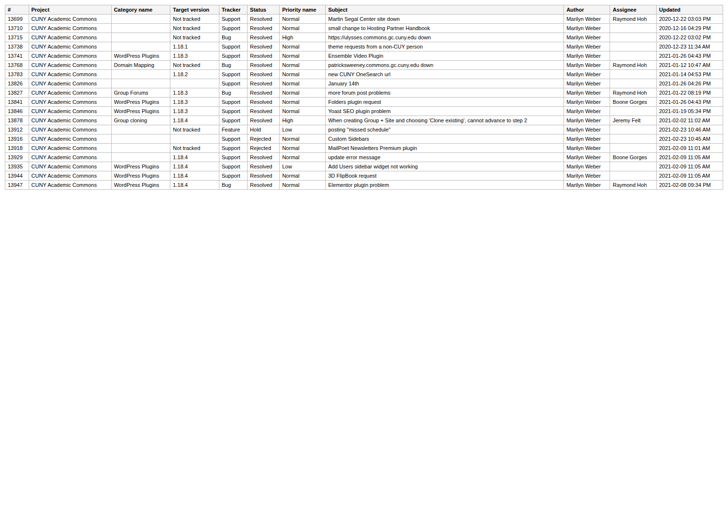| # | Project | Category name | Target version | Tracker | Status | Priority name | Subject | Author | Assignee | Updated |
| --- | --- | --- | --- | --- | --- | --- | --- | --- | --- | --- |
| 13699 | CUNY Academic Commons | | Not tracked | Support | Resolved | Normal | Martin Segal Center site down | Marilyn Weber | Raymond Hoh | 2020-12-22 03:03 PM |
| 13710 | CUNY Academic Commons | | Not tracked | Support | Resolved | Normal | small change to Hosting Partner Handbook | Marilyn Weber | | 2020-12-16 04:29 PM |
| 13715 | CUNY Academic Commons | | Not tracked | Bug | Resolved | High | https://ulysses.commons.gc.cuny.edu down | Marilyn Weber | | 2020-12-22 03:02 PM |
| 13738 | CUNY Academic Commons | | 1.18.1 | Support | Resolved | Normal | theme requests from a non-CUY person | Marilyn Weber | | 2020-12-23 11:34 AM |
| 13741 | CUNY Academic Commons | WordPress Plugins | 1.18.3 | Support | Resolved | Normal | Ensemble Video Plugin | Marilyn Weber | | 2021-01-26 04:43 PM |
| 13768 | CUNY Academic Commons | Domain Mapping | Not tracked | Bug | Resolved | Normal | patricksweeney.commons.gc.cuny.edu down | Marilyn Weber | Raymond Hoh | 2021-01-12 10:47 AM |
| 13783 | CUNY Academic Commons | | 1.18.2 | Support | Resolved | Normal | new CUNY OneSearch url | Marilyn Weber | | 2021-01-14 04:53 PM |
| 13826 | CUNY Academic Commons | | | Support | Resolved | Normal | January 14th | Marilyn Weber | | 2021-01-26 04:26 PM |
| 13827 | CUNY Academic Commons | Group Forums | 1.18.3 | Bug | Resolved | Normal | more forum post problems | Marilyn Weber | Raymond Hoh | 2021-01-22 08:19 PM |
| 13841 | CUNY Academic Commons | WordPress Plugins | 1.18.3 | Support | Resolved | Normal | Folders plugin request | Marilyn Weber | Boone Gorges | 2021-01-26 04:43 PM |
| 13846 | CUNY Academic Commons | WordPress Plugins | 1.18.3 | Support | Resolved | Normal | Yoast SEO plugin problem | Marilyn Weber | | 2021-01-19 05:34 PM |
| 13878 | CUNY Academic Commons | Group cloning | 1.18.4 | Support | Resolved | High | When creating Group + Site and choosing 'Clone existing', cannot advance to step 2 | Marilyn Weber | Jeremy Felt | 2021-02-02 11:02 AM |
| 13912 | CUNY Academic Commons | | Not tracked | Feature | Hold | Low | posting "missed schedule" | Marilyn Weber | | 2021-02-23 10:46 AM |
| 13916 | CUNY Academic Commons | | | Support | Rejected | Normal | Custom Sidebars | Marilyn Weber | | 2021-02-23 10:45 AM |
| 13918 | CUNY Academic Commons | | Not tracked | Support | Rejected | Normal | MailPoet Newsletters Premium plugin | Marilyn Weber | | 2021-02-09 11:01 AM |
| 13929 | CUNY Academic Commons | | 1.18.4 | Support | Resolved | Normal | update error message | Marilyn Weber | Boone Gorges | 2021-02-09 11:05 AM |
| 13935 | CUNY Academic Commons | WordPress Plugins | 1.18.4 | Support | Resolved | Low | Add Users sidebar widget not working | Marilyn Weber | | 2021-02-09 11:05 AM |
| 13944 | CUNY Academic Commons | WordPress Plugins | 1.18.4 | Support | Resolved | Normal | 3D FlipBook request | Marilyn Weber | | 2021-02-09 11:05 AM |
| 13947 | CUNY Academic Commons | WordPress Plugins | 1.18.4 | Bug | Resolved | Normal | Elementor plugin problem | Marilyn Weber | Raymond Hoh | 2021-02-08 09:34 PM |